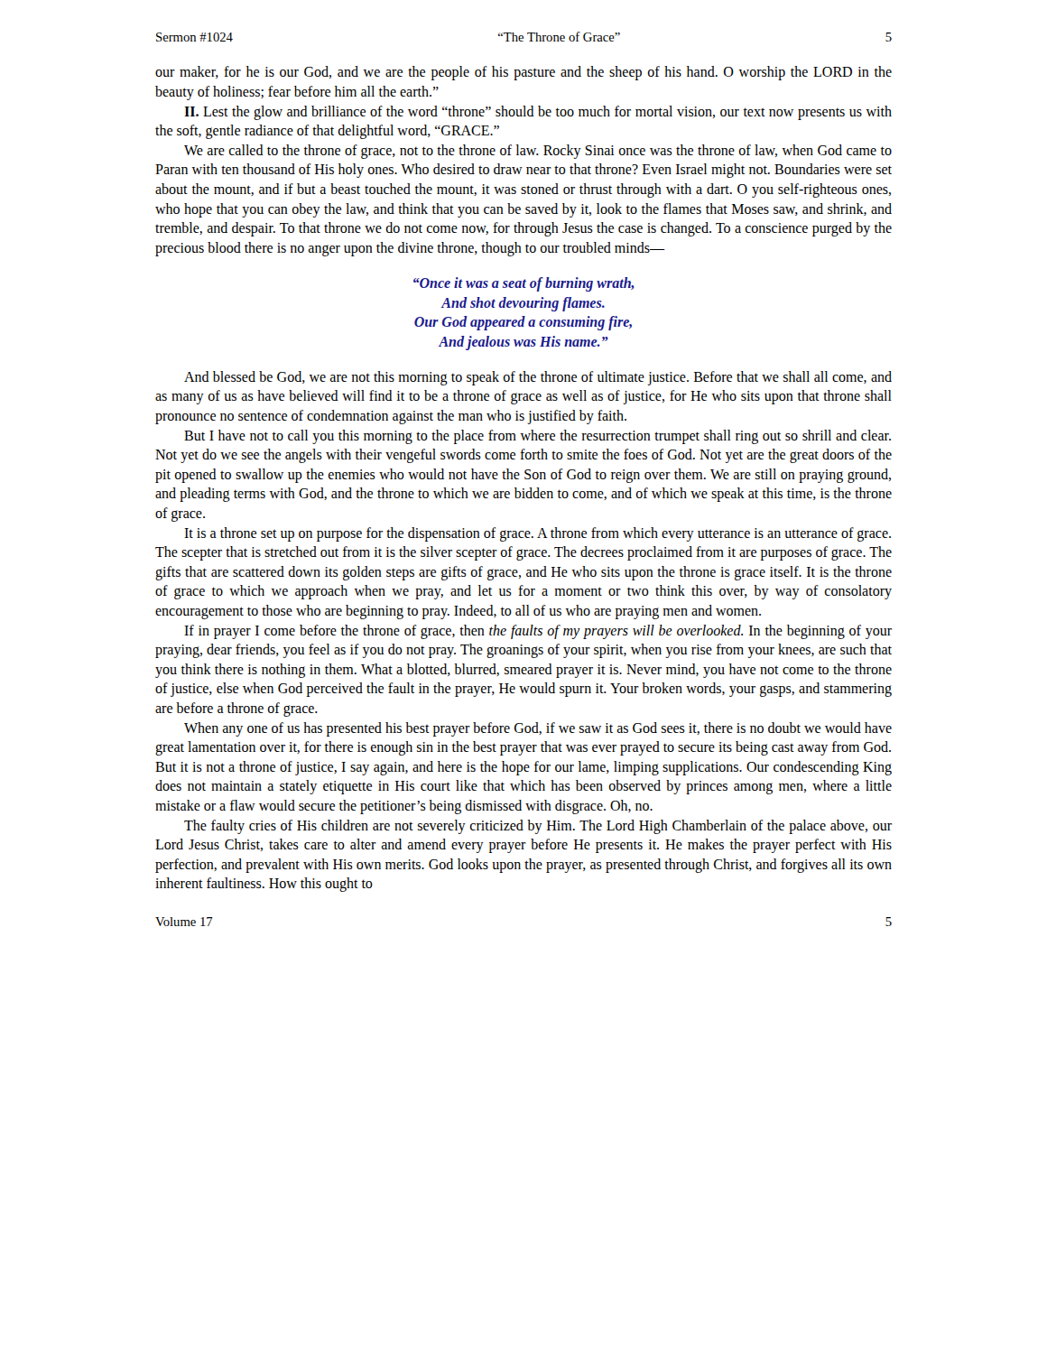Sermon #1024 “The Throne of Grace” 5
our maker, for he is our God, and we are the people of his pasture and the sheep of his hand. O worship the LORD in the beauty of holiness; fear before him all the earth.”
II. Lest the glow and brilliance of the word “throne” should be too much for mortal vision, our text now presents us with the soft, gentle radiance of that delightful word, “GRACE.”
We are called to the throne of grace, not to the throne of law. Rocky Sinai once was the throne of law, when God came to Paran with ten thousand of His holy ones. Who desired to draw near to that throne? Even Israel might not. Boundaries were set about the mount, and if but a beast touched the mount, it was stoned or thrust through with a dart. O you self-righteous ones, who hope that you can obey the law, and think that you can be saved by it, look to the flames that Moses saw, and shrink, and tremble, and despair. To that throne we do not come now, for through Jesus the case is changed. To a conscience purged by the precious blood there is no anger upon the divine throne, though to our troubled minds—
“Once it was a seat of burning wrath,
And shot devouring flames.
Our God appeared a consuming fire,
And jealous was His name.”
And blessed be God, we are not this morning to speak of the throne of ultimate justice. Before that we shall all come, and as many of us as have believed will find it to be a throne of grace as well as of justice, for He who sits upon that throne shall pronounce no sentence of condemnation against the man who is justified by faith.
But I have not to call you this morning to the place from where the resurrection trumpet shall ring out so shrill and clear. Not yet do we see the angels with their vengeful swords come forth to smite the foes of God. Not yet are the great doors of the pit opened to swallow up the enemies who would not have the Son of God to reign over them. We are still on praying ground, and pleading terms with God, and the throne to which we are bidden to come, and of which we speak at this time, is the throne of grace.
It is a throne set up on purpose for the dispensation of grace. A throne from which every utterance is an utterance of grace. The scepter that is stretched out from it is the silver scepter of grace. The decrees proclaimed from it are purposes of grace. The gifts that are scattered down its golden steps are gifts of grace, and He who sits upon the throne is grace itself. It is the throne of grace to which we approach when we pray, and let us for a moment or two think this over, by way of consolatory encouragement to those who are beginning to pray. Indeed, to all of us who are praying men and women.
If in prayer I come before the throne of grace, then the faults of my prayers will be overlooked. In the beginning of your praying, dear friends, you feel as if you do not pray. The groanings of your spirit, when you rise from your knees, are such that you think there is nothing in them. What a blotted, blurred, smeared prayer it is. Never mind, you have not come to the throne of justice, else when God perceived the fault in the prayer, He would spurn it. Your broken words, your gasps, and stammering are before a throne of grace.
When any one of us has presented his best prayer before God, if we saw it as God sees it, there is no doubt we would have great lamentation over it, for there is enough sin in the best prayer that was ever prayed to secure its being cast away from God. But it is not a throne of justice, I say again, and here is the hope for our lame, limping supplications. Our condescending King does not maintain a stately etiquette in His court like that which has been observed by princes among men, where a little mistake or a flaw would secure the petitioner’s being dismissed with disgrace. Oh, no.
The faulty cries of His children are not severely criticized by Him. The Lord High Chamberlain of the palace above, our Lord Jesus Christ, takes care to alter and amend every prayer before He presents it. He makes the prayer perfect with His perfection, and prevalent with His own merits. God looks upon the prayer, as presented through Christ, and forgives all its own inherent faultiness. How this ought to
Volume 17 5